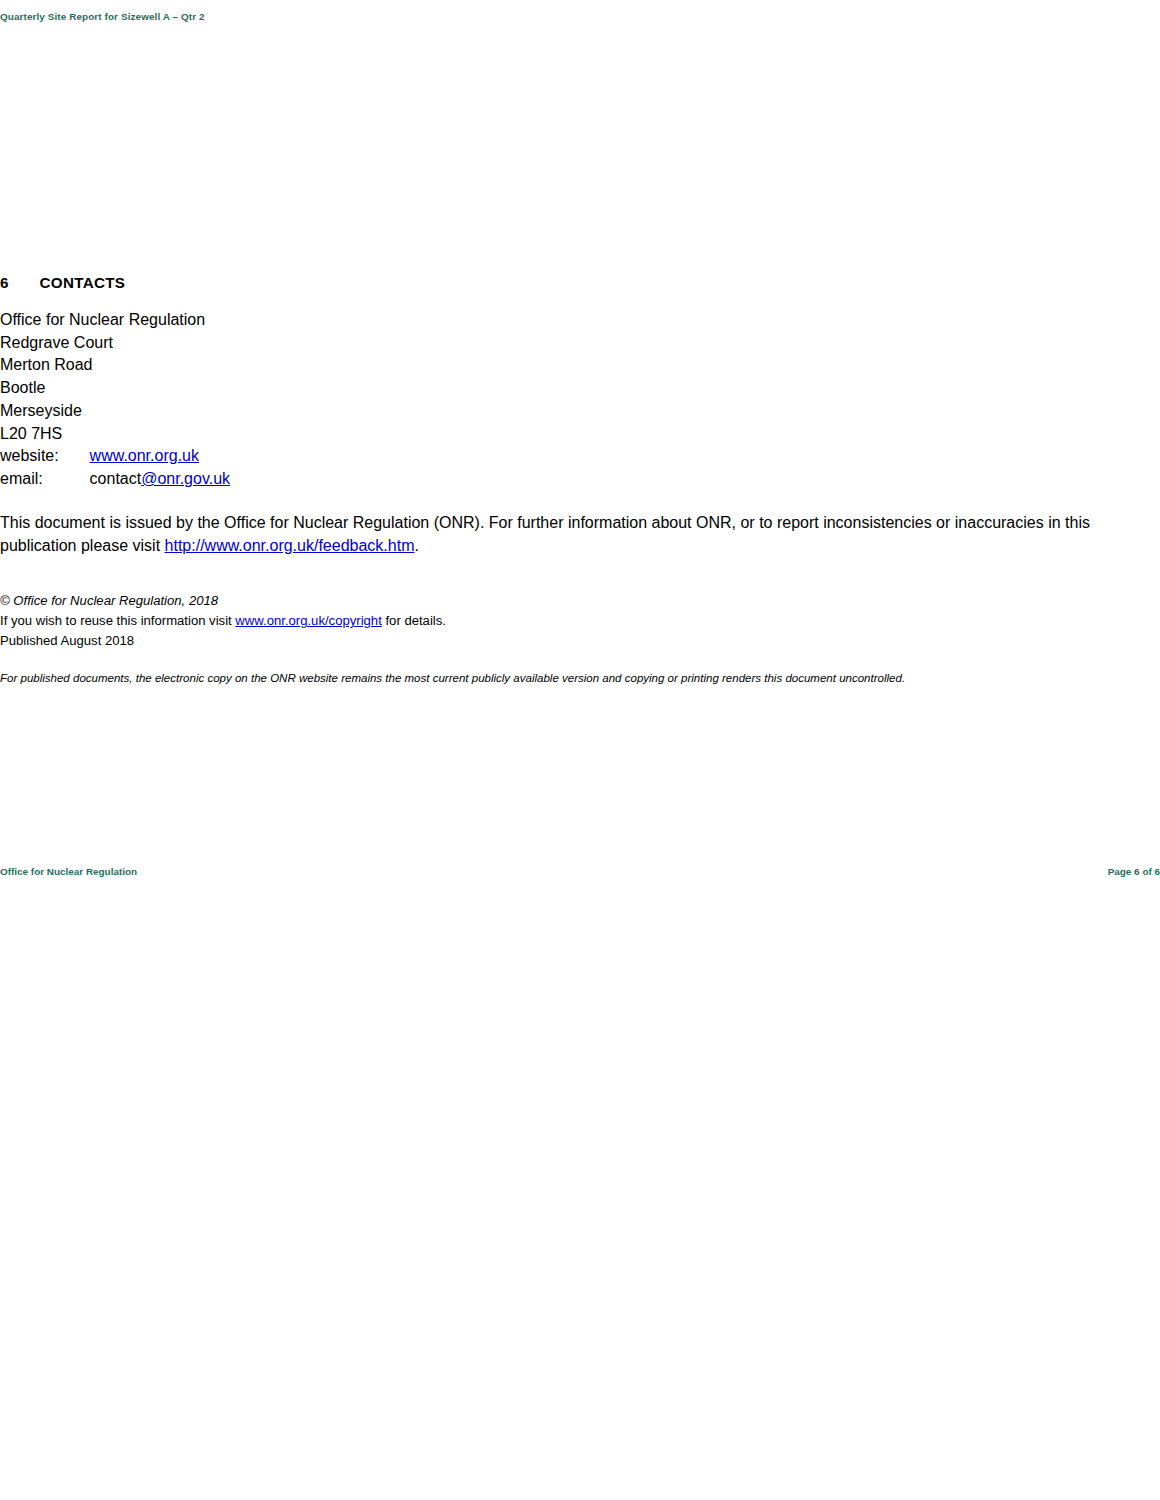Quarterly Site Report for Sizewell A – Qtr 2
6 CONTACTS
Office for Nuclear Regulation Redgrave Court Merton Road Bootle Merseyside L20 7HS website: www.onr.org.uk email: contact@onr.gov.uk
This document is issued by the Office for Nuclear Regulation (ONR). For further information about ONR, or to report inconsistencies or inaccuracies in this publication please visit http://www.onr.org.uk/feedback.htm.
© Office for Nuclear Regulation, 2018
If you wish to reuse this information visit www.onr.org.uk/copyright for details.
Published August 2018
For published documents, the electronic copy on the ONR website remains the most current publicly available version and copying or printing renders this document uncontrolled.
Office for Nuclear Regulation Page 6 of 6